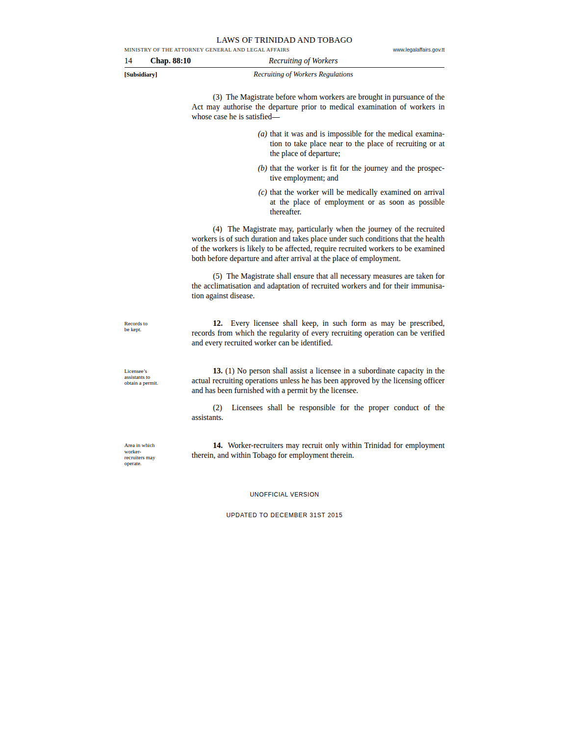LAWS OF TRINIDAD AND TOBAGO
Ministry of the Attorney General and Legal Affairs www.legalaffairs.gov.tt
14
Chap. 88:10
Recruiting of Workers
[Subsidiary]
Recruiting of Workers Regulations
(3) The Magistrate before whom workers are brought in pursuance of the Act may authorise the departure prior to medical examination of workers in whose case he is satisfied—
(a) that it was and is impossible for the medical examination to take place near to the place of recruiting or at the place of departure;
(b) that the worker is fit for the journey and the prospective employment; and
(c) that the worker will be medically examined on arrival at the place of employment or as soon as possible thereafter.
(4) The Magistrate may, particularly when the journey of the recruited workers is of such duration and takes place under such conditions that the health of the workers is likely to be affected, require recruited workers to be examined both before departure and after arrival at the place of employment.
(5) The Magistrate shall ensure that all necessary measures are taken for the acclimatisation and adaptation of recruited workers and for their immunisation against disease.
Records to
be kept.
12. Every licensee shall keep, in such form as may be prescribed, records from which the regularity of every recruiting operation can be verified and every recruited worker can be identified.
Licensee’s
assistants to
obtain a permit.
13. (1) No person shall assist a licensee in a subordinate capacity in the actual recruiting operations unless he has been approved by the licensing officer and has been furnished with a permit by the licensee.
(2) Licensees shall be responsible for the proper conduct of the assistants.
Area in which
worker-
recruiters may
operate.
14. Worker-recruiters may recruit only within Trinidad for employment therein, and within Tobago for employment therein.
UNOFFICIAL VERSION
UPDATED TO DECEMBER 31ST 2015